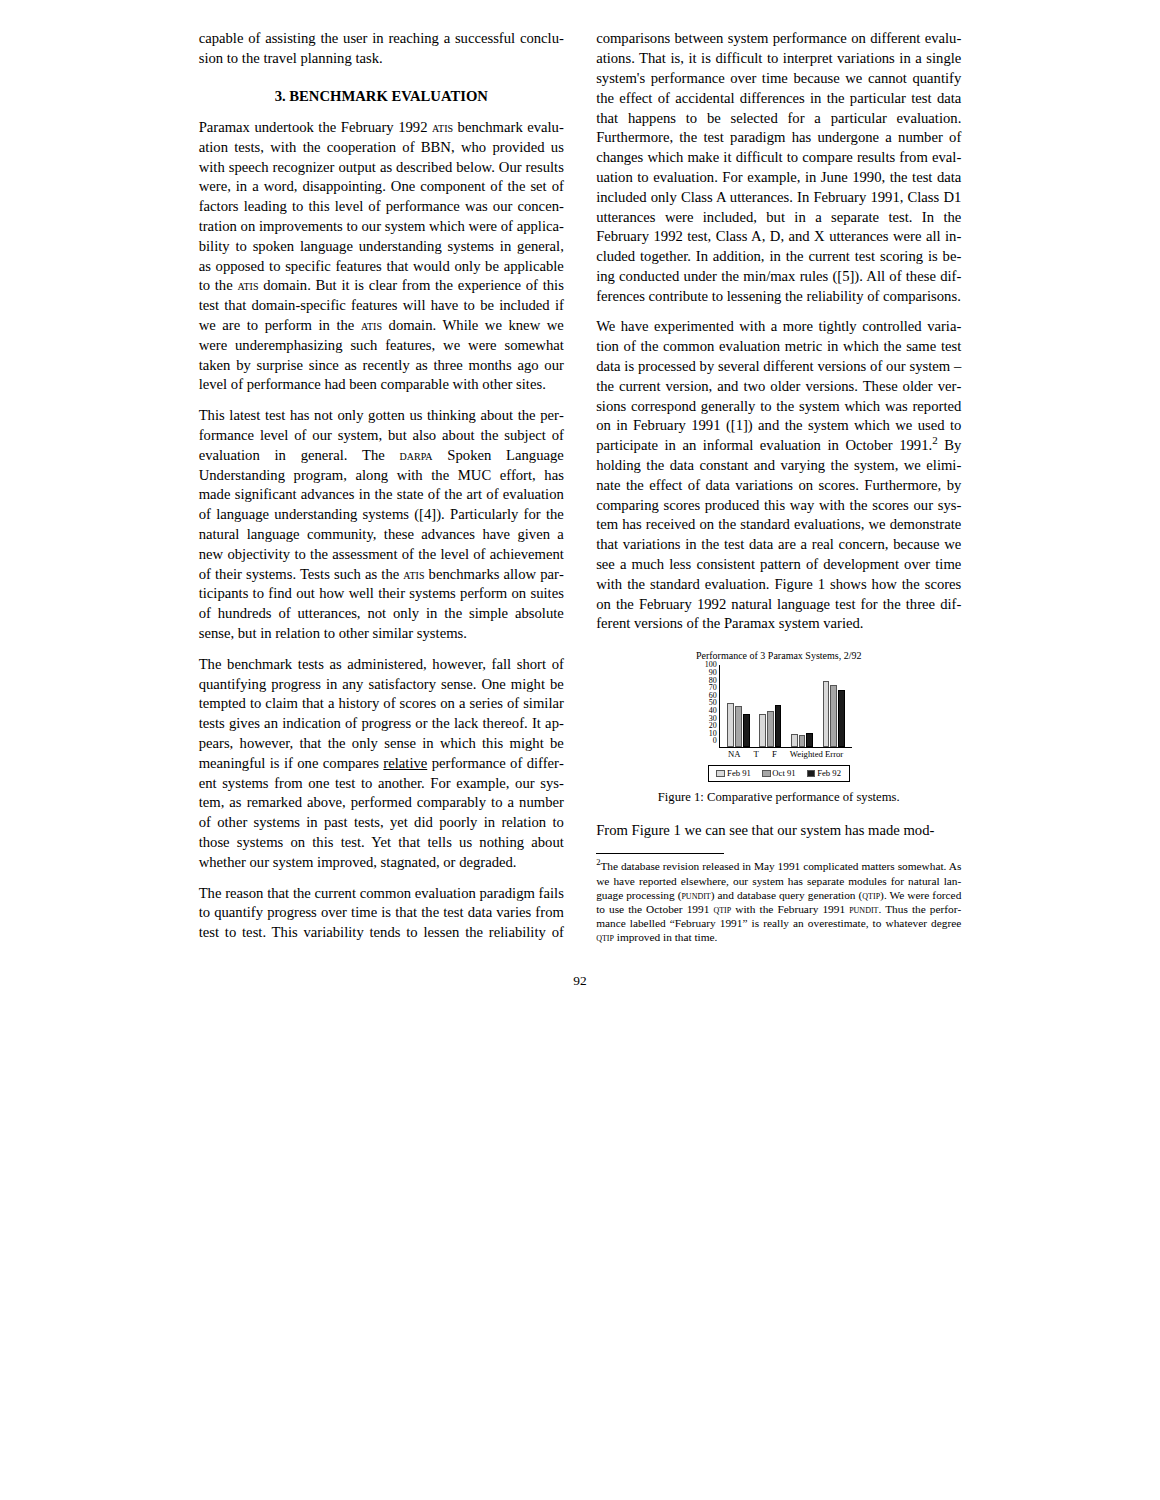capable of assisting the user in reaching a successful conclusion to the travel planning task.
3. BENCHMARK EVALUATION
Paramax undertook the February 1992 atis benchmark evaluation tests, with the cooperation of BBN, who provided us with speech recognizer output as described below. Our results were, in a word, disappointing. One component of the set of factors leading to this level of performance was our concentration on improvements to our system which were of applicability to spoken language understanding systems in general, as opposed to specific features that would only be applicable to the atis domain. But it is clear from the experience of this test that domain-specific features will have to be included if we are to perform in the atis domain. While we knew we were underemphasizing such features, we were somewhat taken by surprise since as recently as three months ago our level of performance had been comparable with other sites.
This latest test has not only gotten us thinking about the performance level of our system, but also about the subject of evaluation in general. The darpa Spoken Language Understanding program, along with the MUC effort, has made significant advances in the state of the art of evaluation of language understanding systems ([4]). Particularly for the natural language community, these advances have given a new objectivity to the assessment of the level of achievement of their systems. Tests such as the atis benchmarks allow participants to find out how well their systems perform on suites of hundreds of utterances, not only in the simple absolute sense, but in relation to other similar systems.
The benchmark tests as administered, however, fall short of quantifying progress in any satisfactory sense. One might be tempted to claim that a history of scores on a series of similar tests gives an indication of progress or the lack thereof. It appears, however, that the only sense in which this might be meaningful is if one compares relative performance of different systems from one test to another. For example, our system, as remarked above, performed comparably to a number of other systems in past tests, yet did poorly in relation to those systems on this test. Yet that tells us nothing about whether our system improved, stagnated, or degraded.
The reason that the current common evaluation paradigm fails to quantify progress over time is that the test data varies from test to test. This variability tends to lessen the reliability of comparisons between system performance on different evaluations. That is, it is difficult to interpret variations in a single system's performance over time because we cannot quantify the effect of accidental differences in the particular test data that happens to be selected for a particular evaluation. Furthermore, the test paradigm has undergone a number of changes which make it difficult to compare results from evaluation to evaluation. For example, in June 1990, the test data included only Class A utterances. In February 1991, Class D1 utterances were included, but in a separate test. In the February 1992 test, Class A, D, and X utterances were all included together. In addition, in the current test scoring is being conducted under the min/max rules ([5]). All of these differences contribute to lessening the reliability of comparisons.
We have experimented with a more tightly controlled variation of the common evaluation metric in which the same test data is processed by several different versions of our system – the current version, and two older versions. These older versions correspond generally to the system which was reported on in February 1991 ([1]) and the system which we used to participate in an informal evaluation in October 1991.2 By holding the data constant and varying the system, we eliminate the effect of data variations on scores. Furthermore, by comparing scores produced this way with the scores our system has received on the standard evaluations, we demonstrate that variations in the test data are a real concern, because we see a much less consistent pattern of development over time with the standard evaluation. Figure 1 shows how the scores on the February 1992 natural language test for the three different versions of the Paramax system varied.
Performance of 3 Paramax Systems, 2/92
100 90 80 70 60 50 40 30 20 10 0
NA T F Weighted Error
Feb 91 Oct 91 Feb 92
Figure 1: Comparative performance of systems.
From Figure 1 we can see that our system has made mod-
2The database revision released in May 1991 complicated matters somewhat. As we have reported elsewhere, our system has separate modules for natural language processing (pundit) and database query generation (qtip). We were forced to use the October 1991 qtip with the February 1991 pundit. Thus the performance labelled “February 1991” is really an overestimate, to whatever degree qtip improved in that time.
92